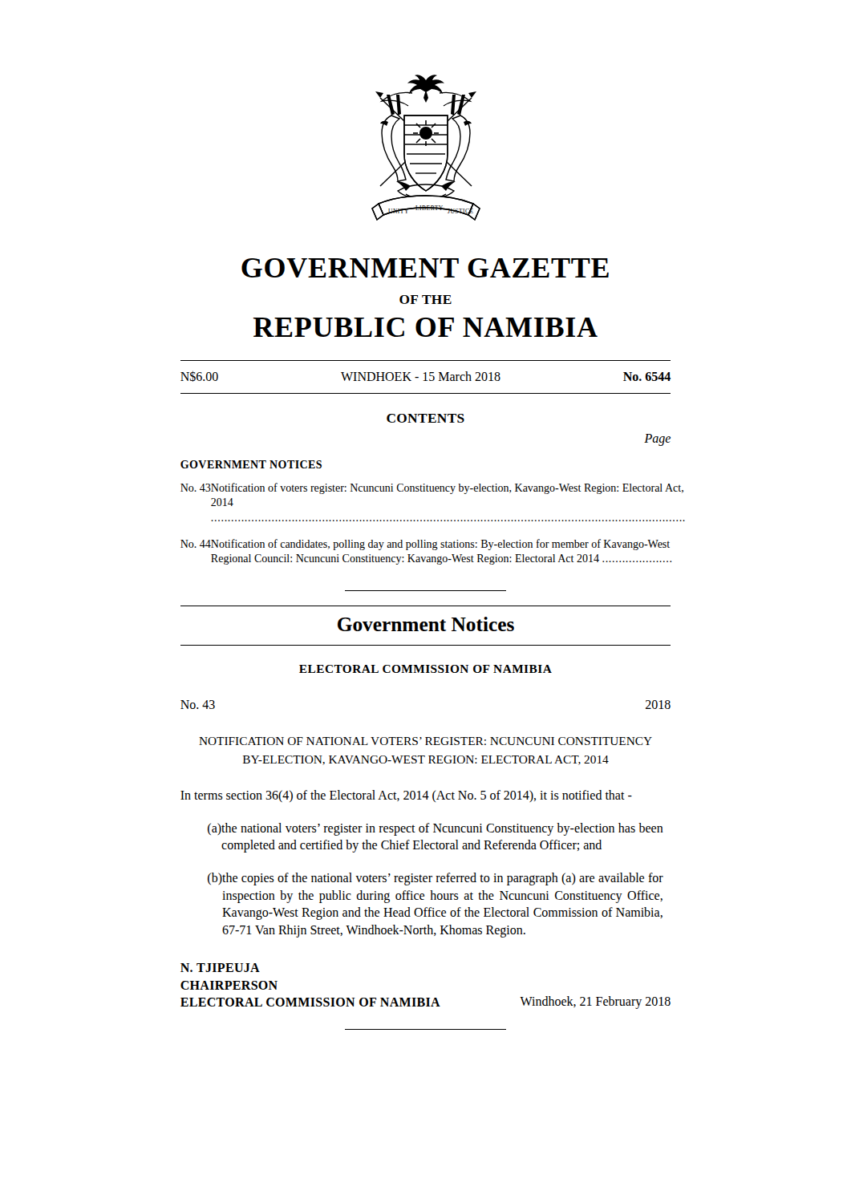UNITY LIBERTY JUSTICE
GOVERNMENT GAZETTE
OF THE
REPUBLIC OF NAMIBIA
N$6.00 WINDHOEK - 15 March 2018 No. 6544
CONTENTS
Page
GOVERNMENT NOTICES
| No. 43 | Notification of voters register: Ncuncuni Constituency by-election, Kavango-West Region: Electoral Act, 2014 ............................................................................................................................................. |
| No. 44 | Notification of candidates, polling day and polling stations: By-election for member of Kavango-West Regional Council: Ncuncuni Constituency: Kavango-West Region: Electoral Act 2014 ..................... |
Government Notices
ELECTORAL COMMISSION OF NAMIBIA
No. 43 2018
NOTIFICATION OF NATIONAL VOTERS’ REGISTER: NCUNCUNI CONSTITUENCY
BY-ELECTION, KAVANGO-WEST REGION: ELECTORAL ACT, 2014
In terms section 36(4) of the Electoral Act, 2014 (Act No. 5 of 2014), it is notified that -
(a)
the national voters’ register in respect of Ncuncuni Constituency by-election has been completed and certified by the Chief Electoral and Referenda Officer; and
(b)
the copies of the national voters’ register referred to in paragraph (a) are available for inspection by the public during office hours at the Ncuncuni Constituency Office, Kavango-West Region and the Head Office of the Electoral Commission of Namibia, 67-71 Van Rhijn Street, Windhoek-North, Khomas Region.
N. TJIPEUJA
CHAIRPERSON
ELECTORAL COMMISSION OF NAMIBIA
Windhoek, 21 February 2018